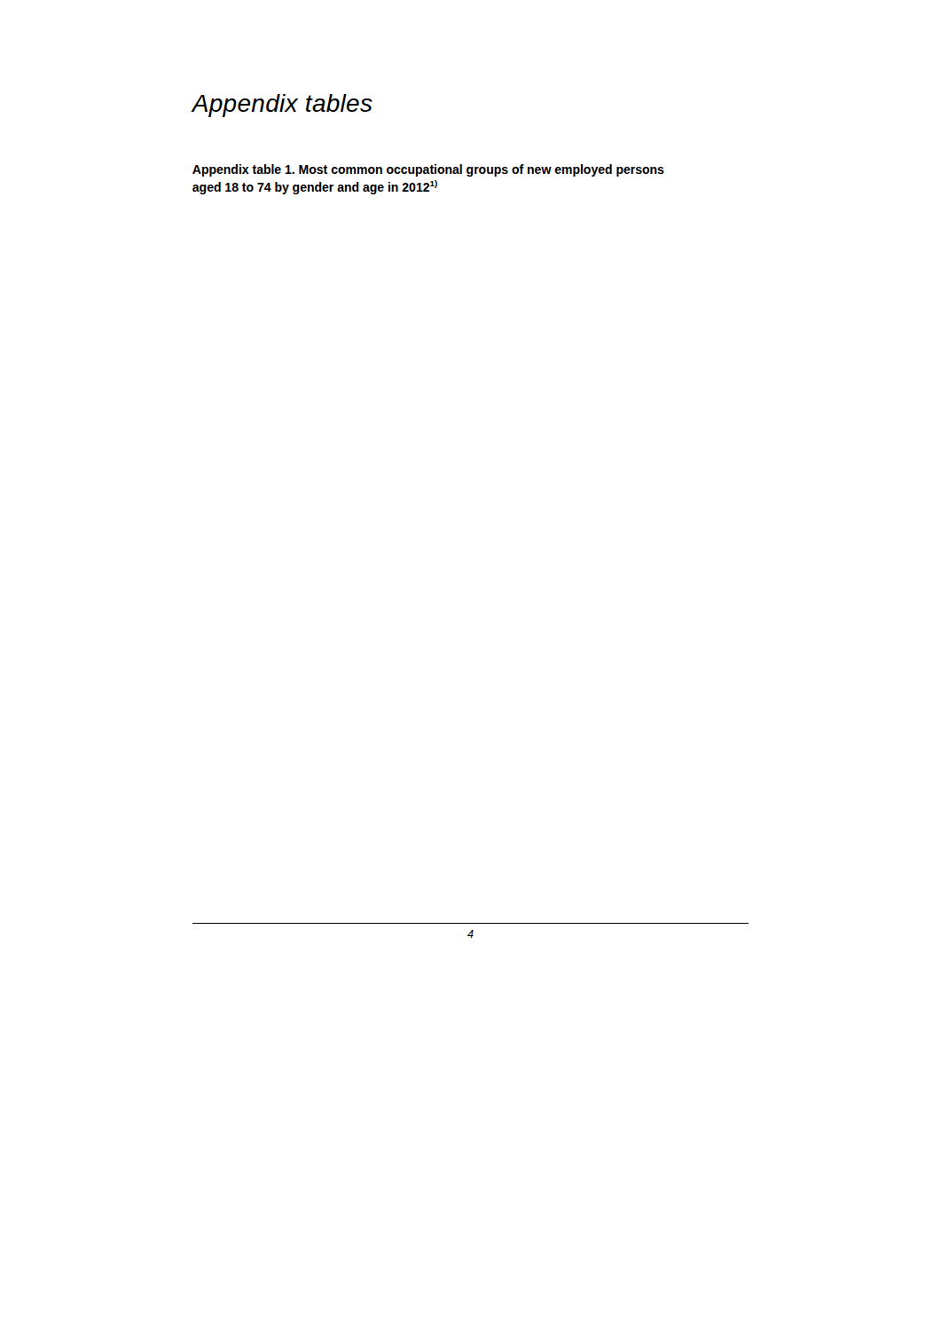Appendix tables
Appendix table 1. Most common occupational groups of new employed persons aged 18 to 74 by gender and age in 20121)
4